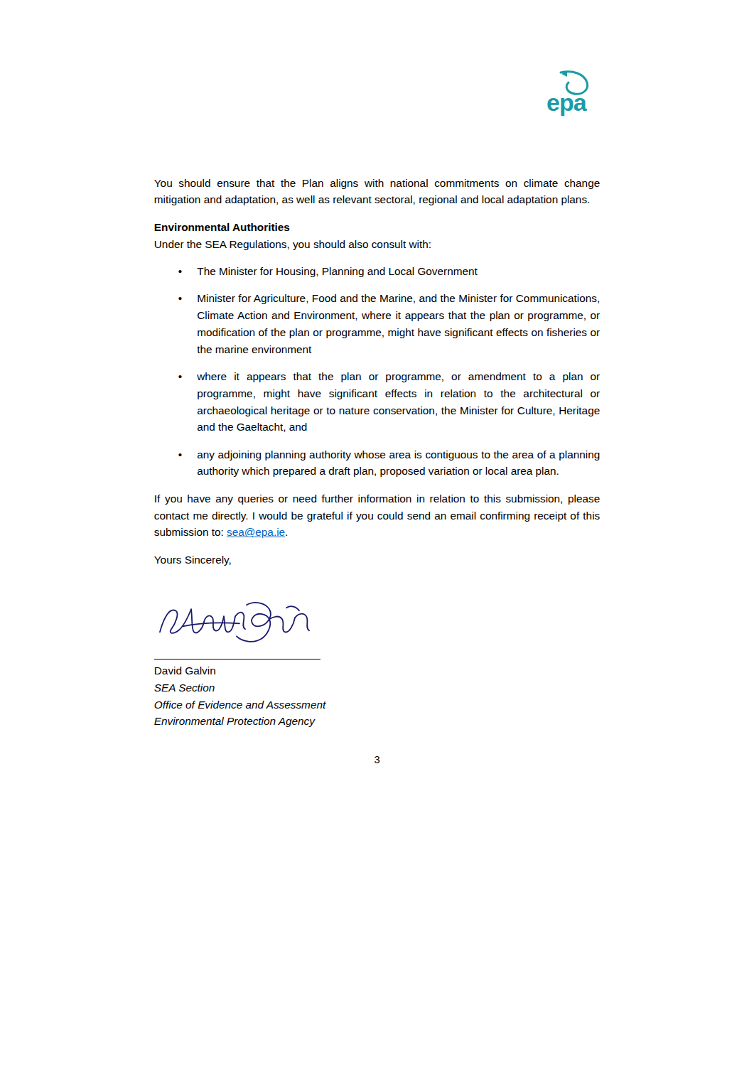epa
You should ensure that the Plan aligns with national commitments on climate change mitigation and adaptation, as well as relevant sectoral, regional and local adaptation plans.
Environmental Authorities
Under the SEA Regulations, you should also consult with:
The Minister for Housing, Planning and Local Government
Minister for Agriculture, Food and the Marine, and the Minister for Communications, Climate Action and Environment, where it appears that the plan or programme, or modification of the plan or programme, might have significant effects on fisheries or the marine environment
where it appears that the plan or programme, or amendment to a plan or programme, might have significant effects in relation to the architectural or archaeological heritage or to nature conservation, the Minister for Culture, Heritage and the Gaeltacht, and
any adjoining planning authority whose area is contiguous to the area of a planning authority which prepared a draft plan, proposed variation or local area plan.
If you have any queries or need further information in relation to this submission, please contact me directly. I would be grateful if you could send an email confirming receipt of this submission to: sea@epa.ie.
Yours Sincerely,
David Galvin
SEA Section
Office of Evidence and Assessment
Environmental Protection Agency
3